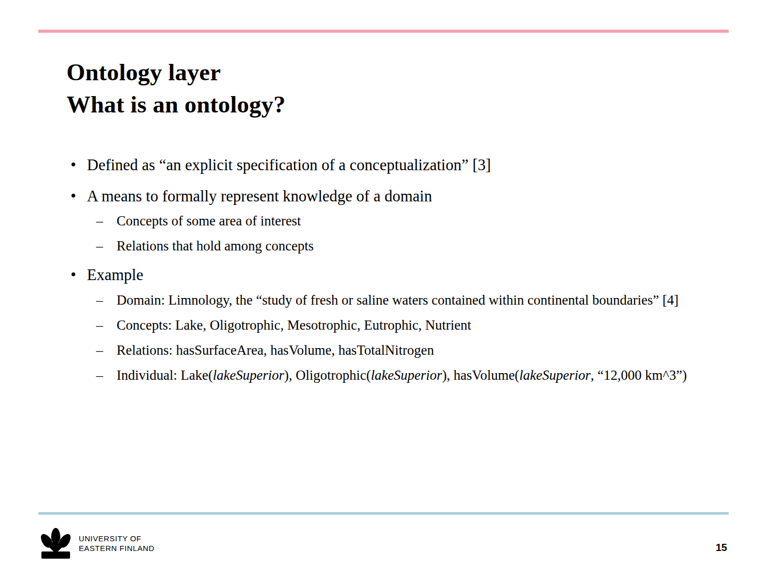Ontology layer
What is an ontology?
Defined as “an explicit specification of a conceptualization” [3]
A means to formally represent knowledge of a domain
Concepts of some area of interest
Relations that hold among concepts
Example
Domain: Limnology, the “study of fresh or saline waters contained within continental boundaries” [4]
Concepts: Lake, Oligotrophic, Mesotrophic, Eutrophic, Nutrient
Relations: hasSurfaceArea, hasVolume, hasTotalNitrogen
Individual: Lake(lakeSuperior), Oligotrophic(lakeSuperior), hasVolume(lakeSuperior, “12,000 km^3”)
University of
Eastern Finland
15